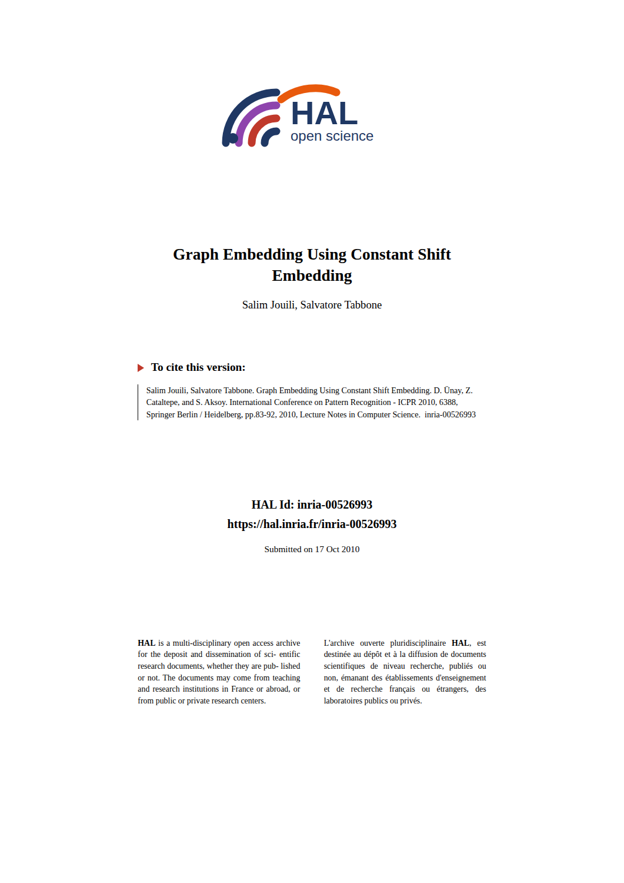HAL open science
Graph Embedding Using Constant Shift Embedding
Salim Jouili, Salvatore Tabbone
To cite this version:
Salim Jouili, Salvatore Tabbone. Graph Embedding Using Constant Shift Embedding. D. Ünay, Z. Cataltepe, and S. Aksoy. International Conference on Pattern Recognition - ICPR 2010, 6388, Springer Berlin / Heidelberg, pp.83-92, 2010, Lecture Notes in Computer Science. inria-00526993
HAL Id: inria-00526993
https://hal.inria.fr/inria-00526993
Submitted on 17 Oct 2010
HAL is a multi-disciplinary open access archive for the deposit and dissemination of sci- entific research documents, whether they are pub- lished or not. The documents may come from teaching and research institutions in France or abroad, or from public or private research centers.
L'archive ouverte pluridisciplinaire HAL, est destinée au dépôt et à la diffusion de documents scientifiques de niveau recherche, publiés ou non, émanant des établissements d'enseignement et de recherche français ou étrangers, des laboratoires publics ou privés.